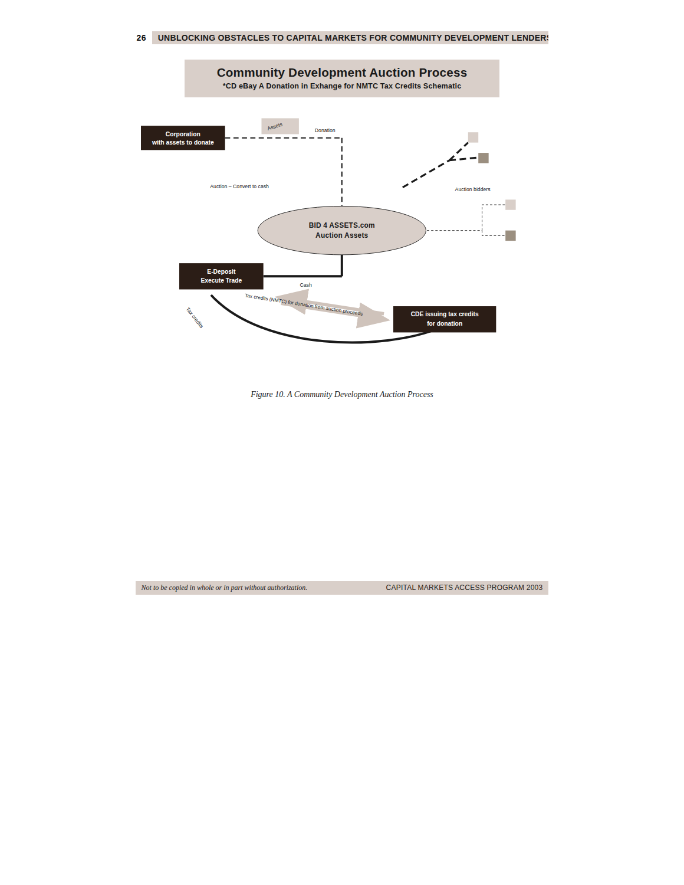26
Unblocking Obstacles to Capital Markets for Community Development Lenders
Community Development Auction Process
*CD eBay A Donation in Exhange for NMTC Tax Credits Schematic
Assets Corporation with assets to donate Donation Auction – Convert to cash BID 4 ASSETS.com Auction Assets Auction bidders Cash E-Deposit Execute Trade Tax credits Tax credits (NMTC) for donation from auction proceeds CDE issuing tax credits for donation
Figure 10. A Community Development Auction Process
Not to be copied in whole or in part without authorization.
CAPITAL MARKETS ACCESS PROGRAM 2003